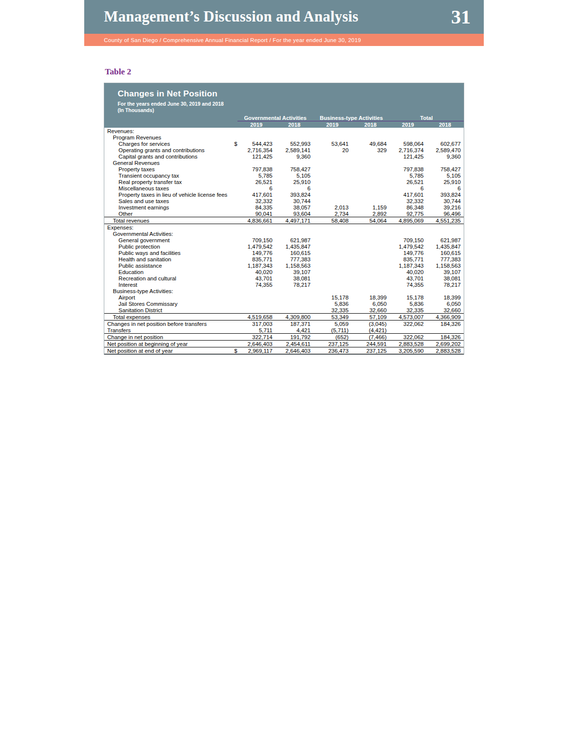Management’s Discussion and Analysis
31
County of San Diego / Comprehensive Annual Financial Report / For the year ended June 30, 2019
Table 2
Changes in Net Position
For the years ended June 30, 2019 and 2018
(In Thousands)
| | | Governmental Activities | Business-type Activities | Total |
| | | 2019 | 2018 | 2019 | 2018 | 2019 | 2018 |
| Revenues: | | | | | | | |
| Program Revenues | | | | | | | |
| Charges for services | $ | 544,423 | 552,993 | 53,641 | 49,684 | 598,064 | 602,677 |
| Operating grants and contributions | | 2,716,354 | 2,589,141 | 20 | 329 | 2,716,374 | 2,589,470 |
| Capital grants and contributions | | 121,425 | 9,360 | | | 121,425 | 9,360 |
| General Revenues | | | | | | | |
| Property taxes | | 797,838 | 758,427 | | | 797,838 | 758,427 |
| Transient occupancy tax | | 5,785 | 5,105 | | | 5,785 | 5,105 |
| Real property transfer tax | | 26,521 | 25,910 | | | 26,521 | 25,910 |
| Miscellaneous taxes | | 6 | 6 | | | 6 | 6 |
| Property taxes in lieu of vehicle license fees | | 417,601 | 393,824 | | | 417,601 | 393,824 |
| Sales and use taxes | | 32,332 | 30,744 | | | 32,332 | 30,744 |
| Investment earnings | | 84,335 | 38,057 | 2,013 | 1,159 | 86,348 | 39,216 |
| Other | | 90,041 | 93,604 | 2,734 | 2,892 | 92,775 | 96,496 |
| Total revenues | | 4,836,661 | 4,497,171 | 58,408 | 54,064 | 4,895,069 | 4,551,235 |
| Expenses: | | | | | | | |
| Governmental Activities: | | | | | | | |
| General government | | 709,150 | 621,987 | | | 709,150 | 621,987 |
| Public protection | | 1,479,542 | 1,435,847 | | | 1,479,542 | 1,435,847 |
| Public ways and facilities | | 149,776 | 160,615 | | | 149,776 | 160,615 |
| Health and sanitation | | 835,771 | 777,383 | | | 835,771 | 777,383 |
| Public assistance | | 1,187,343 | 1,158,563 | | | 1,187,343 | 1,158,563 |
| Education | | 40,020 | 39,107 | | | 40,020 | 39,107 |
| Recreation and cultural | | 43,701 | 38,081 | | | 43,701 | 38,081 |
| Interest | | 74,355 | 78,217 | | | 74,355 | 78,217 |
| Business-type Activities: | | | | | | | |
| Airport | | | | 15,178 | 18,399 | 15,178 | 18,399 |
| Jail Stores Commissary | | | | 5,836 | 6,050 | 5,836 | 6,050 |
| Sanitation District | | | | 32,335 | 32,660 | 32,335 | 32,660 |
| Total expenses | | 4,519,658 | 4,309,800 | 53,349 | 57,109 | 4,573,007 | 4,366,909 |
| Changes in net position before transfers | | 317,003 | 187,371 | 5,059 | (3,045) | 322,062 | 184,326 |
| Transfers | | 5,711 | 4,421 | (5,711) | (4,421) | | |
| Change in net position | | 322,714 | 191,792 | (652) | (7,466) | 322,062 | 184,326 |
| Net position at beginning of year | | 2,646,403 | 2,454,611 | 237,125 | 244,591 | 2,883,528 | 2,699,202 |
| Net position at end of year | $ | 2,969,117 | 2,646,403 | 236,473 | 237,125 | 3,205,590 | 2,883,528 |